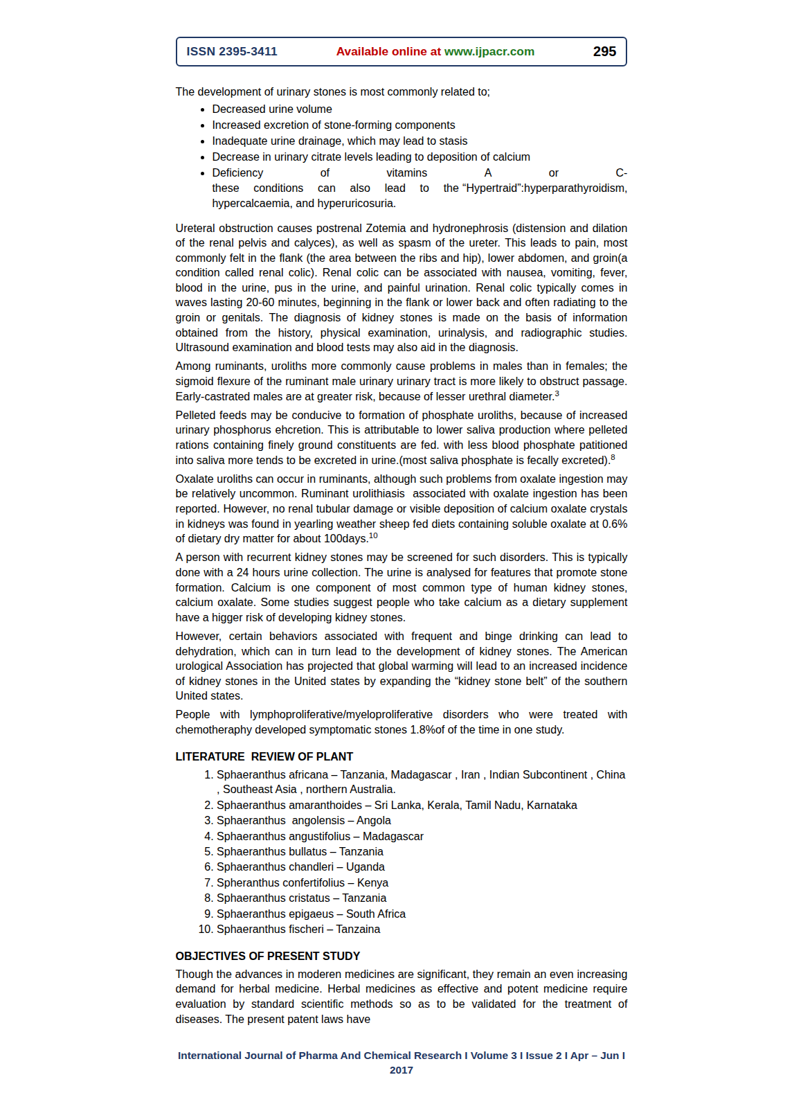ISSN 2395-3411 Available online at www.ijpacr.com 295
The development of urinary stones is most commonly related to;
Decreased urine volume
Increased excretion of stone-forming components
Inadequate urine drainage, which may lead to stasis
Decrease in urinary citrate levels leading to deposition of calcium
Deficiency of vitamins A or C-these conditions can also lead to the “Hypertraid”:hyperparathyroidism, hypercalcaemia, and hyperuricosuria.
Ureteral obstruction causes postrenal Zotemia and hydronephrosis (distension and dilation of the renal pelvis and calyces), as well as spasm of the ureter. This leads to pain, most commonly felt in the flank (the area between the ribs and hip), lower abdomen, and groin(a condition called renal colic). Renal colic can be associated with nausea, vomiting, fever, blood in the urine, pus in the urine, and painful urination. Renal colic typically comes in waves lasting 20-60 minutes, beginning in the flank or lower back and often radiating to the groin or genitals. The diagnosis of kidney stones is made on the basis of information obtained from the history, physical examination, urinalysis, and radiographic studies. Ultrasound examination and blood tests may also aid in the diagnosis.
Among ruminants, uroliths more commonly cause problems in males than in females; the sigmoid flexure of the ruminant male urinary urinary tract is more likely to obstruct passage. Early-castrated males are at greater risk, because of lesser urethral diameter.3
Pelleted feeds may be conducive to formation of phosphate uroliths, because of increased urinary phosphorus ehcretion. This is attributable to lower saliva production where pelleted rations containing finely ground constituents are fed. with less blood phosphate patitioned into saliva more tends to be excreted in urine.(most saliva phosphate is fecally excreted).8
Oxalate uroliths can occur in ruminants, although such problems from oxalate ingestion may be relatively uncommon. Ruminant urolithiasis associated with oxalate ingestion has been reported. However, no renal tubular damage or visible deposition of calcium oxalate crystals in kidneys was found in yearling weather sheep fed diets containing soluble oxalate at 0.6% of dietary dry matter for about 100days.10
A person with recurrent kidney stones may be screened for such disorders. This is typically done with a 24 hours urine collection. The urine is analysed for features that promote stone formation. Calcium is one component of most common type of human kidney stones, calcium oxalate. Some studies suggest people who take calcium as a dietary supplement have a higger risk of developing kidney stones.
However, certain behaviors associated with frequent and binge drinking can lead to dehydration, which can in turn lead to the development of kidney stones. The American urological Association has projected that global warming will lead to an increased incidence of kidney stones in the United states by expanding the “kidney stone belt” of the southern United states.
People with lymphoproliferative/myeloproliferative disorders who were treated with chemotheraphy developed symptomatic stones 1.8%of of the time in one study.
LITERATURE REVIEW OF PLANT
Sphaeranthus africana – Tanzania, Madagascar , Iran , Indian Subcontinent , China , Southeast Asia , northern Australia.
Sphaeranthus amaranthoides – Sri Lanka, Kerala, Tamil Nadu, Karnataka
Sphaeranthus angolensis – Angola
Sphaeranthus angustifolius – Madagascar
Sphaeranthus bullatus – Tanzania
Sphaeranthus chandleri – Uganda
Spheranthus confertifolius – Kenya
Sphaeranthus cristatus – Tanzania
Sphaeranthus epigaeus – South Africa
Sphaeranthus fischeri – Tanzaina
OBJECTIVES OF PRESENT STUDY
Though the advances in moderen medicines are significant, they remain an even increasing demand for herbal medicine. Herbal medicines as effective and potent medicine require evaluation by standard scientific methods so as to be validated for the treatment of diseases. The present patent laws have
International Journal of Pharma And Chemical Research I Volume 3 I Issue 2 I Apr – Jun I 2017